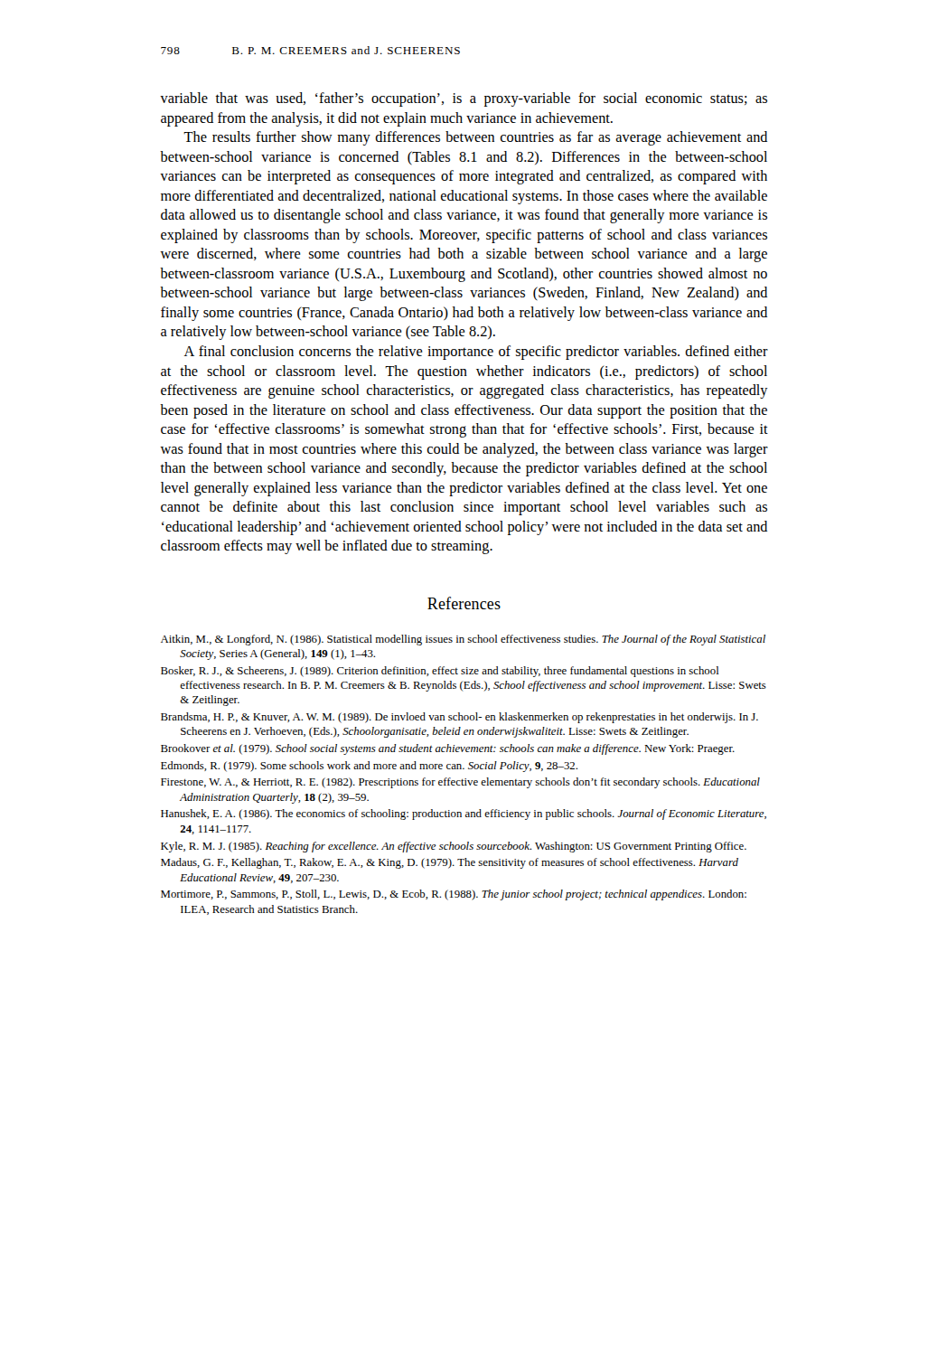798 B. P. M. CREEMERS and J. SCHEERENS
variable that was used, ‘father’s occupation’, is a proxy-variable for social economic status; as appeared from the analysis, it did not explain much variance in achievement.
The results further show many differences between countries as far as average achievement and between-school variance is concerned (Tables 8.1 and 8.2). Differences in the between-school variances can be interpreted as consequences of more integrated and centralized, as compared with more differentiated and decentralized, national educational systems. In those cases where the available data allowed us to disentangle school and class variance, it was found that generally more variance is explained by classrooms than by schools. Moreover, specific patterns of school and class variances were discerned, where some countries had both a sizable between school variance and a large between-classroom variance (U.S.A., Luxembourg and Scotland), other countries showed almost no between-school variance but large between-class variances (Sweden, Finland, New Zealand) and finally some countries (France, Canada Ontario) had both a relatively low between-class variance and a relatively low between-school variance (see Table 8.2).
A final conclusion concerns the relative importance of specific predictor variables. defined either at the school or classroom level. The question whether indicators (i.e., predictors) of school effectiveness are genuine school characteristics, or aggregated class characteristics, has repeatedly been posed in the literature on school and class effectiveness. Our data support the position that the case for ‘effective classrooms’ is somewhat strong than that for ‘effective schools’. First, because it was found that in most countries where this could be analyzed, the between class variance was larger than the between school variance and secondly, because the predictor variables defined at the school level generally explained less variance than the predictor variables defined at the class level. Yet one cannot be definite about this last conclusion since important school level variables such as ‘educational leadership’ and ‘achievement oriented school policy’ were not included in the data set and classroom effects may well be inflated due to streaming.
References
Aitkin, M., & Longford, N. (1986). Statistical modelling issues in school effectiveness studies. The Journal of the Royal Statistical Society, Series A (General), 149 (1), 1–43.
Bosker, R. J., & Scheerens, J. (1989). Criterion definition, effect size and stability, three fundamental questions in school effectiveness research. In B. P. M. Creemers & B. Reynolds (Eds.), School effectiveness and school improvement. Lisse: Swets & Zeitlinger.
Brandsma, H. P., & Knuver, A. W. M. (1989). De invloed van school- en klaskenmerken op rekenprestaties in het onderwijs. In J. Scheerens en J. Verhoeven, (Eds.), Schoolorganisatie, beleid en onderwijskwaliteit. Lisse: Swets & Zeitlinger.
Brookover et al. (1979). School social systems and student achievement: schools can make a difference. New York: Praeger.
Edmonds, R. (1979). Some schools work and more and more can. Social Policy, 9, 28–32.
Firestone, W. A., & Herriott, R. E. (1982). Prescriptions for effective elementary schools don’t fit secondary schools. Educational Administration Quarterly, 18 (2), 39–59.
Hanushek, E. A. (1986). The economics of schooling: production and efficiency in public schools. Journal of Economic Literature, 24, 1141–1177.
Kyle, R. M. J. (1985). Reaching for excellence. An effective schools sourcebook. Washington: US Government Printing Office.
Madaus, G. F., Kellaghan, T., Rakow, E. A., & King, D. (1979). The sensitivity of measures of school effectiveness. Harvard Educational Review, 49, 207–230.
Mortimore, P., Sammons, P., Stoll, L., Lewis, D., & Ecob, R. (1988). The junior school project; technical appendices. London: ILEA, Research and Statistics Branch.